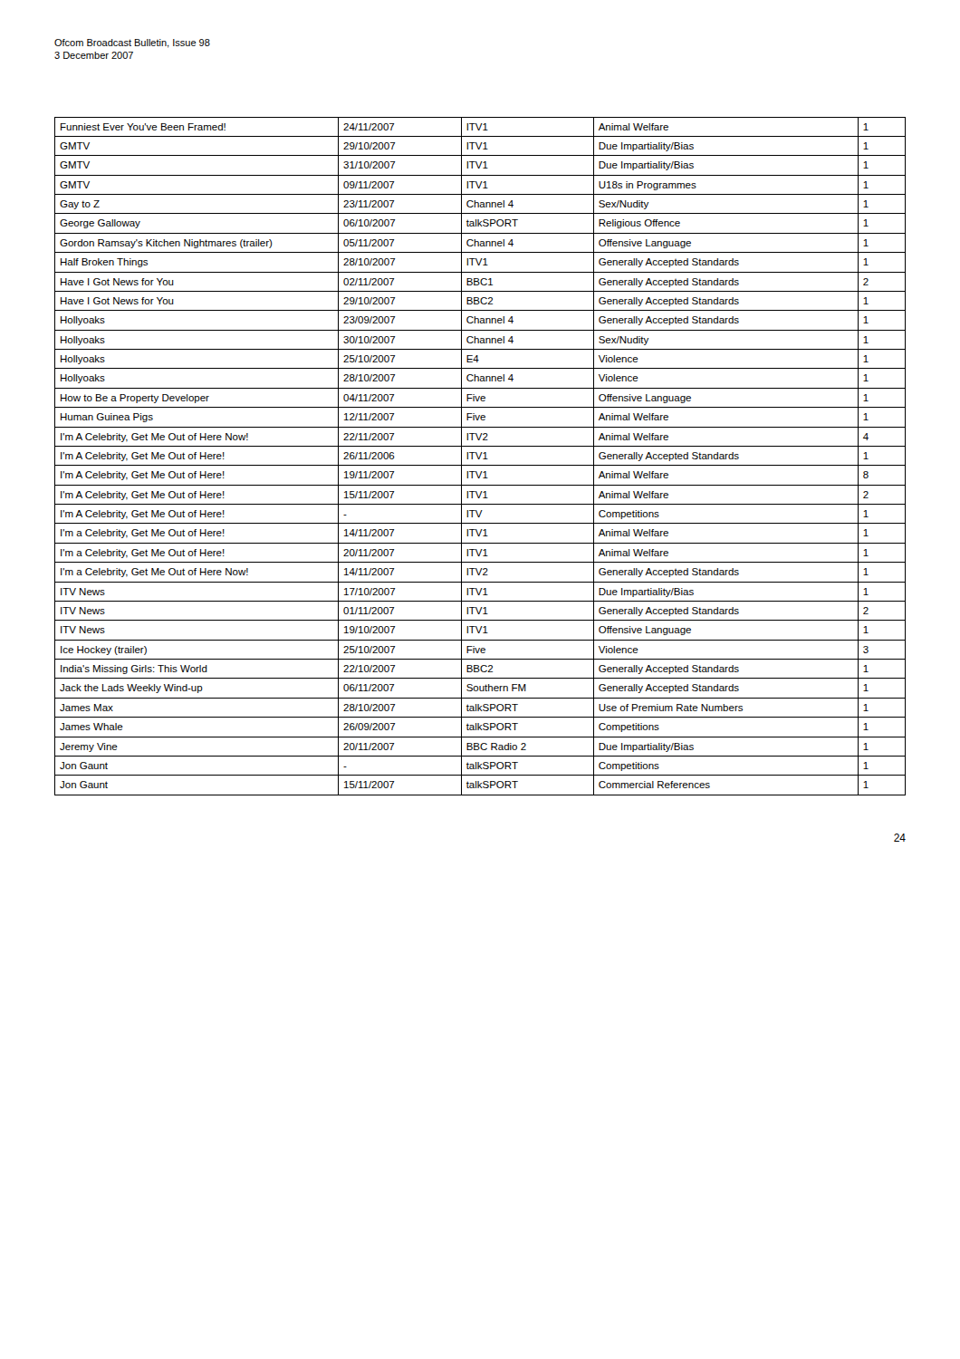Ofcom Broadcast Bulletin, Issue 98
3 December 2007
| Funniest Ever You've Been Framed! | 24/11/2007 | ITV1 | Animal Welfare | 1 |
| GMTV | 29/10/2007 | ITV1 | Due Impartiality/Bias | 1 |
| GMTV | 31/10/2007 | ITV1 | Due Impartiality/Bias | 1 |
| GMTV | 09/11/2007 | ITV1 | U18s in Programmes | 1 |
| Gay to Z | 23/11/2007 | Channel 4 | Sex/Nudity | 1 |
| George Galloway | 06/10/2007 | talkSPORT | Religious Offence | 1 |
| Gordon Ramsay's Kitchen Nightmares (trailer) | 05/11/2007 | Channel 4 | Offensive Language | 1 |
| Half Broken Things | 28/10/2007 | ITV1 | Generally Accepted Standards | 1 |
| Have I Got News for You | 02/11/2007 | BBC1 | Generally Accepted Standards | 2 |
| Have I Got News for You | 29/10/2007 | BBC2 | Generally Accepted Standards | 1 |
| Hollyoaks | 23/09/2007 | Channel 4 | Generally Accepted Standards | 1 |
| Hollyoaks | 30/10/2007 | Channel 4 | Sex/Nudity | 1 |
| Hollyoaks | 25/10/2007 | E4 | Violence | 1 |
| Hollyoaks | 28/10/2007 | Channel 4 | Violence | 1 |
| How to Be a Property Developer | 04/11/2007 | Five | Offensive Language | 1 |
| Human Guinea Pigs | 12/11/2007 | Five | Animal Welfare | 1 |
| I'm A Celebrity, Get Me Out of Here Now! | 22/11/2007 | ITV2 | Animal Welfare | 4 |
| I'm A Celebrity, Get Me Out of Here! | 26/11/2006 | ITV1 | Generally Accepted Standards | 1 |
| I'm A Celebrity, Get Me Out of Here! | 19/11/2007 | ITV1 | Animal Welfare | 8 |
| I'm A Celebrity, Get Me Out of Here! | 15/11/2007 | ITV1 | Animal Welfare | 2 |
| I'm A Celebrity, Get Me Out of Here! | - | ITV | Competitions | 1 |
| I'm a Celebrity, Get Me Out of Here! | 14/11/2007 | ITV1 | Animal Welfare | 1 |
| I'm a Celebrity, Get Me Out of Here! | 20/11/2007 | ITV1 | Animal Welfare | 1 |
| I'm a Celebrity, Get Me Out of Here Now! | 14/11/2007 | ITV2 | Generally Accepted Standards | 1 |
| ITV News | 17/10/2007 | ITV1 | Due Impartiality/Bias | 1 |
| ITV News | 01/11/2007 | ITV1 | Generally Accepted Standards | 2 |
| ITV News | 19/10/2007 | ITV1 | Offensive Language | 1 |
| Ice Hockey (trailer) | 25/10/2007 | Five | Violence | 3 |
| India's Missing Girls: This World | 22/10/2007 | BBC2 | Generally Accepted Standards | 1 |
| Jack the Lads Weekly Wind-up | 06/11/2007 | Southern FM | Generally Accepted Standards | 1 |
| James Max | 28/10/2007 | talkSPORT | Use of Premium Rate Numbers | 1 |
| James Whale | 26/09/2007 | talkSPORT | Competitions | 1 |
| Jeremy Vine | 20/11/2007 | BBC Radio 2 | Due Impartiality/Bias | 1 |
| Jon Gaunt | - | talkSPORT | Competitions | 1 |
| Jon Gaunt | 15/11/2007 | talkSPORT | Commercial References | 1 |
24